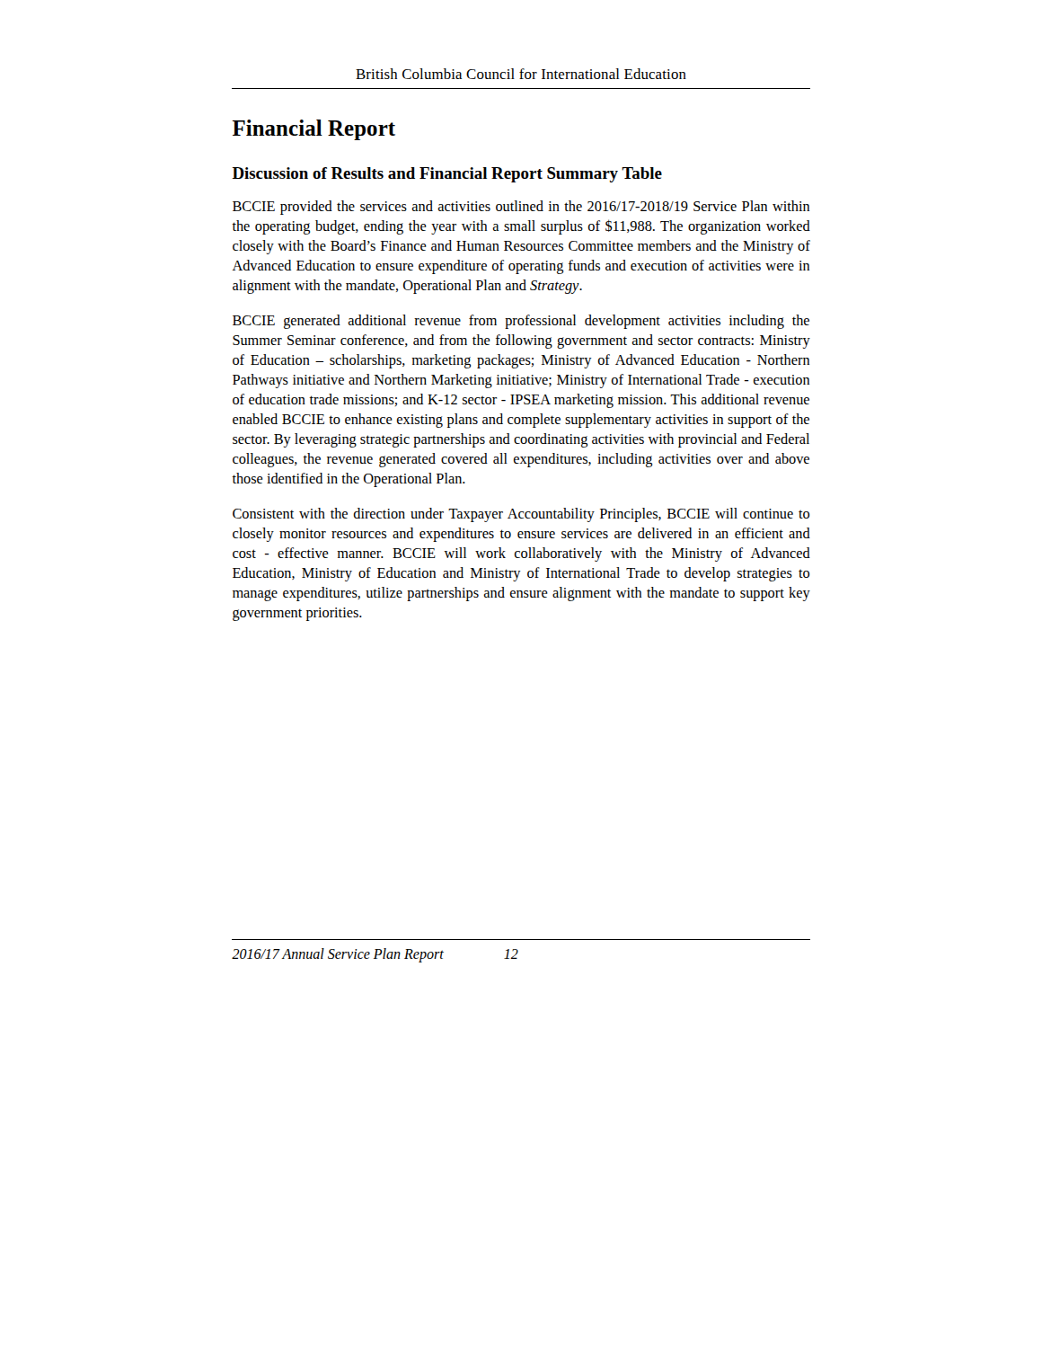British Columbia Council for International Education
Financial Report
Discussion of Results and Financial Report Summary Table
BCCIE provided the services and activities outlined in the 2016/17-2018/19 Service Plan within the operating budget, ending the year with a small surplus of $11,988. The organization worked closely with the Board’s Finance and Human Resources Committee members and the Ministry of Advanced Education to ensure expenditure of operating funds and execution of activities were in alignment with the mandate, Operational Plan and Strategy.
BCCIE generated additional revenue from professional development activities including the Summer Seminar conference, and from the following government and sector contracts: Ministry of Education – scholarships, marketing packages; Ministry of Advanced Education - Northern Pathways initiative and Northern Marketing initiative; Ministry of International Trade - execution of education trade missions; and K-12 sector - IPSEA marketing mission. This additional revenue enabled BCCIE to enhance existing plans and complete supplementary activities in support of the sector. By leveraging strategic partnerships and coordinating activities with provincial and Federal colleagues, the revenue generated covered all expenditures, including activities over and above those identified in the Operational Plan.
Consistent with the direction under Taxpayer Accountability Principles, BCCIE will continue to closely monitor resources and expenditures to ensure services are delivered in an efficient and cost - effective manner. BCCIE will work collaboratively with the Ministry of Advanced Education, Ministry of Education and Ministry of International Trade to develop strategies to manage expenditures, utilize partnerships and ensure alignment with the mandate to support key government priorities.
2016/17 Annual Service Plan Report 12